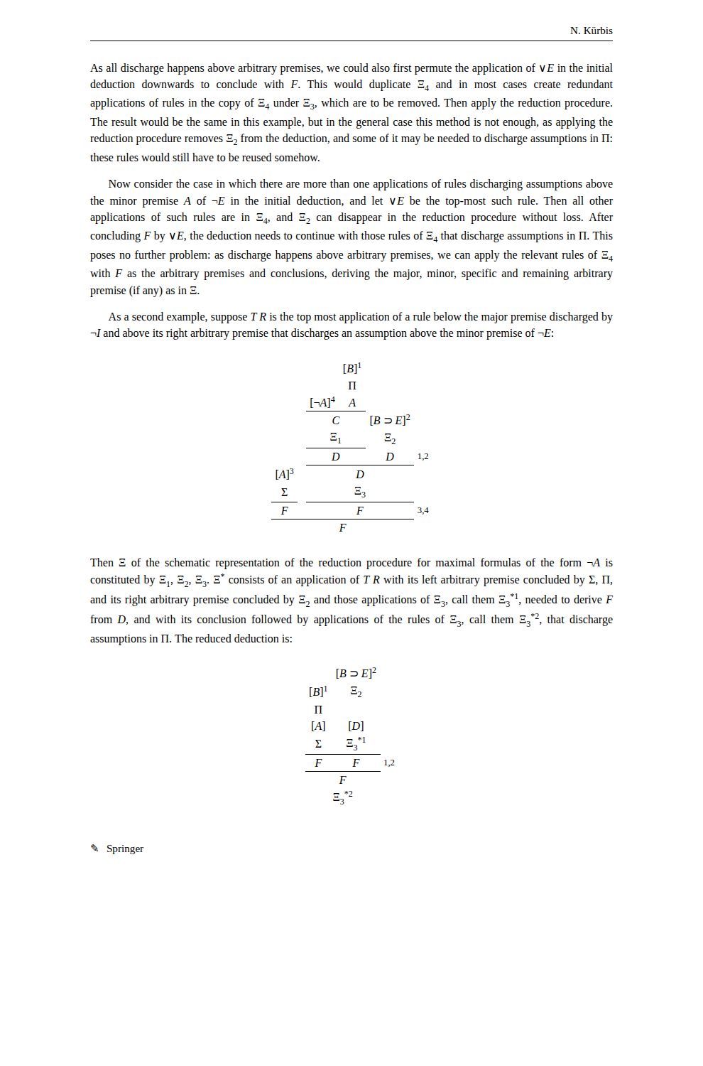N. Kürbis
As all discharge happens above arbitrary premises, we could also first permute the application of ∨E in the initial deduction downwards to conclude with F. This would duplicate Ξ4 and in most cases create redundant applications of rules in the copy of Ξ4 under Ξ3, which are to be removed. Then apply the reduction procedure. The result would be the same in this example, but in the general case this method is not enough, as applying the reduction procedure removes Ξ2 from the deduction, and some of it may be needed to discharge assumptions in Π: these rules would still have to be reused somehow.
Now consider the case in which there are more than one applications of rules discharging assumptions above the minor premise A of ¬E in the initial deduction, and let ∨E be the top-most such rule. Then all other applications of such rules are in Ξ4, and Ξ2 can disappear in the reduction procedure without loss. After concluding F by ∨E, the deduction needs to continue with those rules of Ξ4 that discharge assumptions in Π. This poses no further problem: as discharge happens above arbitrary premises, we can apply the relevant rules of Ξ4 with F as the arbitrary premises and conclusions, deriving the major, minor, specific and remaining arbitrary premise (if any) as in Ξ.
As a second example, suppose T R is the top most application of a rule below the major premise discharged by ¬I and above its right arbitrary premise that discharges an assumption above the minor premise of ¬E:
| | | | [ B ] 1 | | |
| | | | Π | | |
| | | [¬ A ] 4 | A | | |
| | | C | [ B ⊃ E ] 2 | |
| | | Ξ 1 | Ξ 2 | |
| | | D | D | 1,2 |
| [ A ] 3 | | D | |
| Σ | | Ξ 3 | |
| F | | F | 3,4 |
| F | |
Then Ξ of the schematic representation of the reduction procedure for maximal formulas of the form ¬A is constituted by Ξ1, Ξ2, Ξ3. Ξ* consists of an application of T R with its left arbitrary premise concluded by Σ, Π, and its right arbitrary premise concluded by Ξ2 and those applications of Ξ3, call them Ξ3*1, needed to derive F from D, and with its conclusion followed by applications of the rules of Ξ3, call them Ξ3*2, that discharge assumptions in Π. The reduced deduction is:
| | [ B ⊃ E ] 2 | |
| [ B ] 1 | Ξ 2 | |
| Π | | |
| [ A ] | [ D ] | |
| Σ | Ξ 3 *1 | |
| F | F | 1,2 |
| F | |
| Ξ 3 *2 | |
✎ Springer